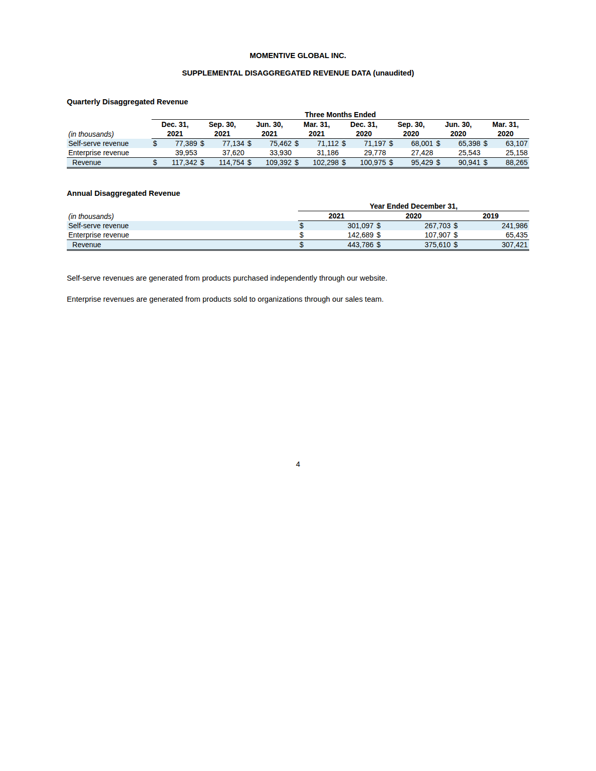MOMENTIVE GLOBAL INC.
SUPPLEMENTAL DISAGGREGATED REVENUE DATA (unaudited)
Quarterly Disaggregated Revenue
| | Three Months Ended |
| | Dec. 31, | Sep. 30, | Jun. 30, | Mar. 31, | Dec. 31, | Sep. 30, | Jun. 30, | Mar. 31, |
| (in thousands) | 2021 | 2021 | 2021 | 2021 | 2020 | 2020 | 2020 | 2020 |
| Self-serve revenue | $ | 77,389 | $ | 77,134 | $ | 75,462 | $ | 71,112 | $ | 71,197 | $ | 68,001 | $ | 65,398 | $ | 63,107 |
| Enterprise revenue | | 39,953 | | 37,620 | | 33,930 | | 31,186 | | 29,778 | | 27,428 | | 25,543 | | 25,158 |
| Revenue | $ | 117,342 | $ | 114,754 | $ | 109,392 | $ | 102,298 | $ | 100,975 | $ | 95,429 | $ | 90,941 | $ | 88,265 |
Annual Disaggregated Revenue
| | Year Ended December 31, |
| (in thousands) | 2021 | 2020 | 2019 |
| Self-serve revenue | $ | 301,097 | $ | 267,703 | $ | 241,986 |
| Enterprise revenue | $ | 142,689 | $ | 107,907 | $ | 65,435 |
| Revenue | $ | 443,786 | $ | 375,610 | $ | 307,421 |
Self-serve revenues are generated from products purchased independently through our website.
Enterprise revenues are generated from products sold to organizations through our sales team.
4